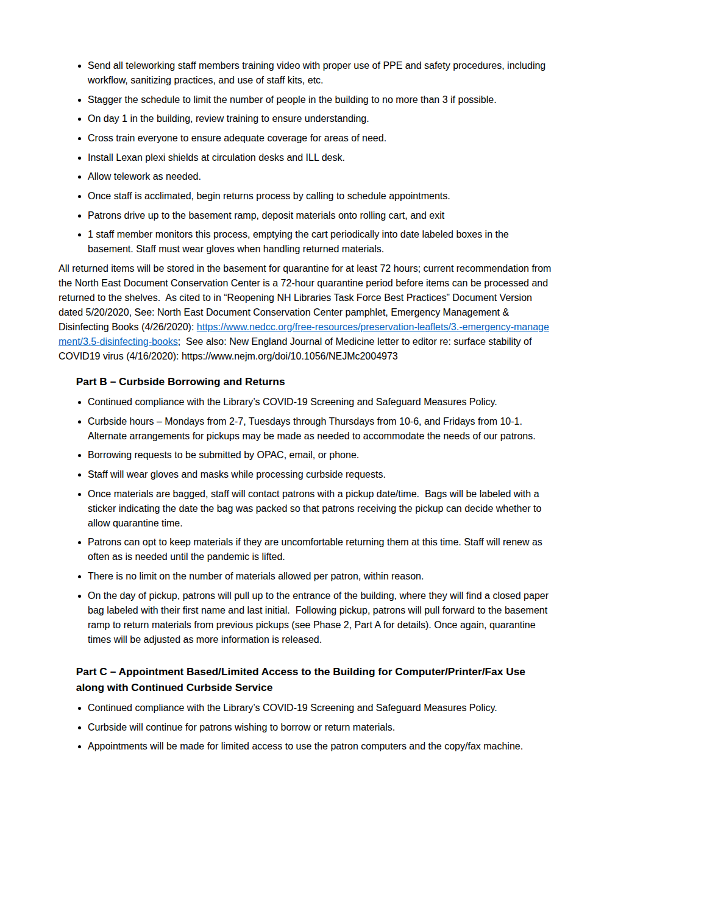Send all teleworking staff members training video with proper use of PPE and safety procedures, including workflow, sanitizing practices, and use of staff kits, etc.
Stagger the schedule to limit the number of people in the building to no more than 3 if possible.
On day 1 in the building, review training to ensure understanding.
Cross train everyone to ensure adequate coverage for areas of need.
Install Lexan plexi shields at circulation desks and ILL desk.
Allow telework as needed.
Once staff is acclimated, begin returns process by calling to schedule appointments.
Patrons drive up to the basement ramp, deposit materials onto rolling cart, and exit
1 staff member monitors this process, emptying the cart periodically into date labeled boxes in the basement. Staff must wear gloves when handling returned materials.
All returned items will be stored in the basement for quarantine for at least 72 hours; current recommendation from the North East Document Conservation Center is a 72-hour quarantine period before items can be processed and returned to the shelves. As cited to in “Reopening NH Libraries Task Force Best Practices” Document Version dated 5/20/2020, See: North East Document Conservation Center pamphlet, Emergency Management & Disinfecting Books (4/26/2020): https://www.nedcc.org/free-resources/preservation-leaflets/3.-emergency-management/3.5-disinfecting-books; See also: New England Journal of Medicine letter to editor re: surface stability of COVID19 virus (4/16/2020): https://www.nejm.org/doi/10.1056/NEJMc2004973
Part B – Curbside Borrowing and Returns
Continued compliance with the Library’s COVID-19 Screening and Safeguard Measures Policy.
Curbside hours – Mondays from 2-7, Tuesdays through Thursdays from 10-6, and Fridays from 10-1. Alternate arrangements for pickups may be made as needed to accommodate the needs of our patrons.
Borrowing requests to be submitted by OPAC, email, or phone.
Staff will wear gloves and masks while processing curbside requests.
Once materials are bagged, staff will contact patrons with a pickup date/time. Bags will be labeled with a sticker indicating the date the bag was packed so that patrons receiving the pickup can decide whether to allow quarantine time.
Patrons can opt to keep materials if they are uncomfortable returning them at this time. Staff will renew as often as is needed until the pandemic is lifted.
There is no limit on the number of materials allowed per patron, within reason.
On the day of pickup, patrons will pull up to the entrance of the building, where they will find a closed paper bag labeled with their first name and last initial. Following pickup, patrons will pull forward to the basement ramp to return materials from previous pickups (see Phase 2, Part A for details). Once again, quarantine times will be adjusted as more information is released.
Part C – Appointment Based/Limited Access to the Building for Computer/Printer/Fax Use along with Continued Curbside Service
Continued compliance with the Library’s COVID-19 Screening and Safeguard Measures Policy.
Curbside will continue for patrons wishing to borrow or return materials.
Appointments will be made for limited access to use the patron computers and the copy/fax machine.